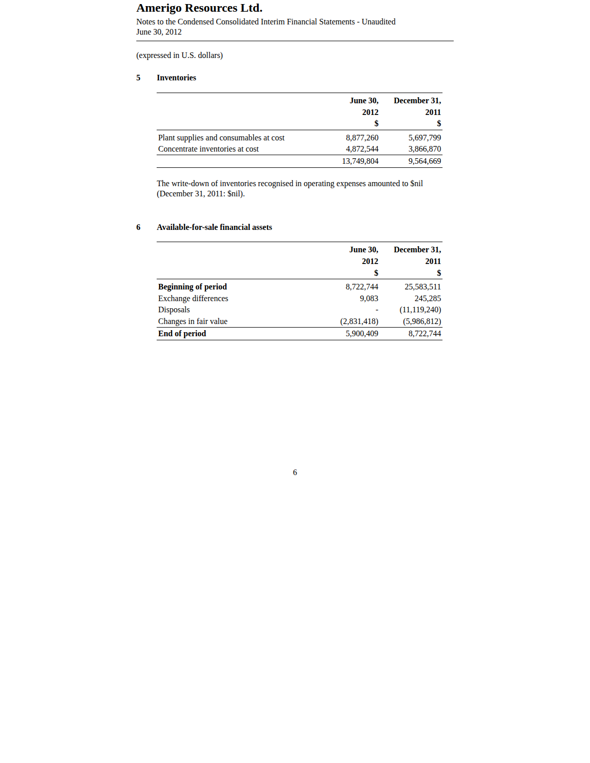Amerigo Resources Ltd.
Notes to the Condensed Consolidated Interim Financial Statements - Unaudited
June 30, 2012
(expressed in U.S. dollars)
5 Inventories
| | June 30, | December 31, |
| | 2012 | 2011 |
| | $ | $ |
| Plant supplies and consumables at cost | 8,877,260 | 5,697,799 |
| Concentrate inventories at cost | 4,872,544 | 3,866,870 |
| | 13,749,804 | 9,564,669 |
The write-down of inventories recognised in operating expenses amounted to $nil (December 31, 2011: $nil).
6 Available-for-sale financial assets
| | June 30, | December 31, |
| | 2012 | 2011 |
| | $ | $ |
| Beginning of period | 8,722,744 | 25,583,511 |
| Exchange differences | 9,083 | 245,285 |
| Disposals | - | (11,119,240) |
| Changes in fair value | (2,831,418) | (5,986,812) |
| End of period | 5,900,409 | 8,722,744 |
6